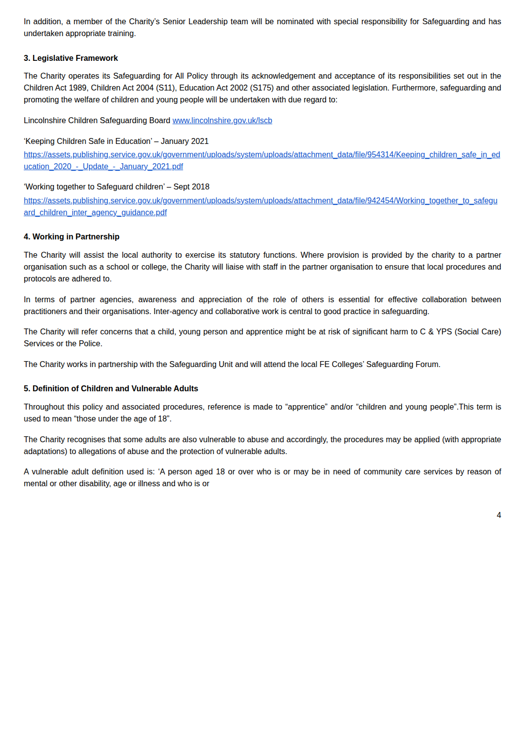In addition, a member of the Charity’s Senior Leadership team will be nominated with special responsibility for Safeguarding and has undertaken appropriate training.
3. Legislative Framework
The Charity operates its Safeguarding for All Policy through its acknowledgement and acceptance of its responsibilities set out in the Children Act 1989, Children Act 2004 (S11), Education Act 2002 (S175) and other associated legislation. Furthermore, safeguarding and promoting the welfare of children and young people will be undertaken with due regard to:
Lincolnshire Children Safeguarding Board www.lincolnshire.gov.uk/lscb
‘Keeping Children Safe in Education’ – January 2021
https://assets.publishing.service.gov.uk/government/uploads/system/uploads/attachment_data/file/954314/Keeping_children_safe_in_education_2020_-_Update_-_January_2021.pdf
‘Working together to Safeguard children’ – Sept 2018
https://assets.publishing.service.gov.uk/government/uploads/system/uploads/attachment_data/file/942454/Working_together_to_safeguard_children_inter_agency_guidance.pdf
4. Working in Partnership
The Charity will assist the local authority to exercise its statutory functions. Where provision is provided by the charity to a partner organisation such as a school or college, the Charity will liaise with staff in the partner organisation to ensure that local procedures and protocols are adhered to.
In terms of partner agencies, awareness and appreciation of the role of others is essential for effective collaboration between practitioners and their organisations. Inter-agency and collaborative work is central to good practice in safeguarding.
The Charity will refer concerns that a child, young person and apprentice might be at risk of significant harm to C & YPS (Social Care) Services or the Police.
The Charity works in partnership with the Safeguarding Unit and will attend the local FE Colleges’ Safeguarding Forum.
5. Definition of Children and Vulnerable Adults
Throughout this policy and associated procedures, reference is made to “apprentice” and/or “children and young people”.This term is used to mean “those under the age of 18”.
The Charity recognises that some adults are also vulnerable to abuse and accordingly, the procedures may be applied (with appropriate adaptations) to allegations of abuse and the protection of vulnerable adults.
A vulnerable adult definition used is: ‘A person aged 18 or over who is or may be in need of community care services by reason of mental or other disability, age or illness and who is or
4